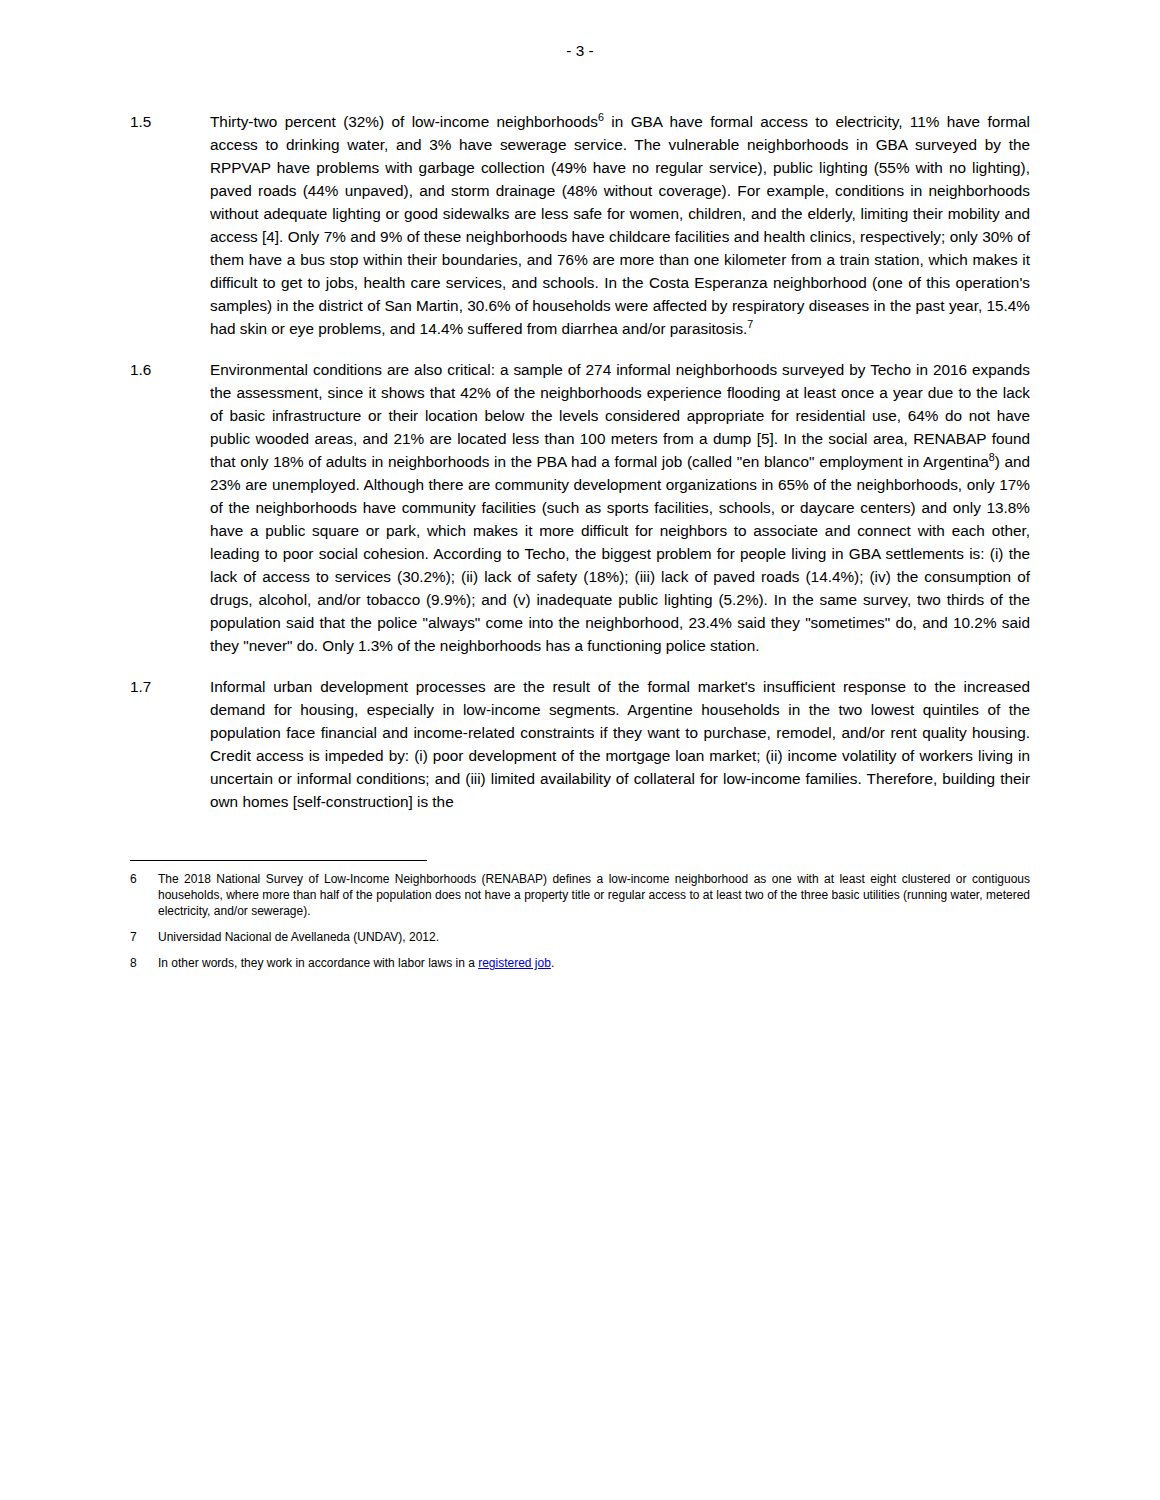- 3 -
1.5
Thirty-two percent (32%) of low-income neighborhoods6 in GBA have formal access to electricity, 11% have formal access to drinking water, and 3% have sewerage service. The vulnerable neighborhoods in GBA surveyed by the RPPVAP have problems with garbage collection (49% have no regular service), public lighting (55% with no lighting), paved roads (44% unpaved), and storm drainage (48% without coverage). For example, conditions in neighborhoods without adequate lighting or good sidewalks are less safe for women, children, and the elderly, limiting their mobility and access [4]. Only 7% and 9% of these neighborhoods have childcare facilities and health clinics, respectively; only 30% of them have a bus stop within their boundaries, and 76% are more than one kilometer from a train station, which makes it difficult to get to jobs, health care services, and schools. In the Costa Esperanza neighborhood (one of this operation's samples) in the district of San Martin, 30.6% of households were affected by respiratory diseases in the past year, 15.4% had skin or eye problems, and 14.4% suffered from diarrhea and/or parasitosis.7
1.6
Environmental conditions are also critical: a sample of 274 informal neighborhoods surveyed by Techo in 2016 expands the assessment, since it shows that 42% of the neighborhoods experience flooding at least once a year due to the lack of basic infrastructure or their location below the levels considered appropriate for residential use, 64% do not have public wooded areas, and 21% are located less than 100 meters from a dump [5]. In the social area, RENABAP found that only 18% of adults in neighborhoods in the PBA had a formal job (called "en blanco" employment in Argentina8) and 23% are unemployed. Although there are community development organizations in 65% of the neighborhoods, only 17% of the neighborhoods have community facilities (such as sports facilities, schools, or daycare centers) and only 13.8% have a public square or park, which makes it more difficult for neighbors to associate and connect with each other, leading to poor social cohesion. According to Techo, the biggest problem for people living in GBA settlements is: (i) the lack of access to services (30.2%); (ii) lack of safety (18%); (iii) lack of paved roads (14.4%); (iv) the consumption of drugs, alcohol, and/or tobacco (9.9%); and (v) inadequate public lighting (5.2%). In the same survey, two thirds of the population said that the police "always" come into the neighborhood, 23.4% said they "sometimes" do, and 10.2% said they "never" do. Only 1.3% of the neighborhoods has a functioning police station.
1.7
Informal urban development processes are the result of the formal market's insufficient response to the increased demand for housing, especially in low-income segments. Argentine households in the two lowest quintiles of the population face financial and income-related constraints if they want to purchase, remodel, and/or rent quality housing. Credit access is impeded by: (i) poor development of the mortgage loan market; (ii) income volatility of workers living in uncertain or informal conditions; and (iii) limited availability of collateral for low-income families. Therefore, building their own homes [self-construction] is the
6
The 2018 National Survey of Low-Income Neighborhoods (RENABAP) defines a low-income neighborhood as one with at least eight clustered or contiguous households, where more than half of the population does not have a property title or regular access to at least two of the three basic utilities (running water, metered electricity, and/or sewerage).
7
Universidad Nacional de Avellaneda (UNDAV), 2012.
8
In other words, they work in accordance with labor laws in a registered job.